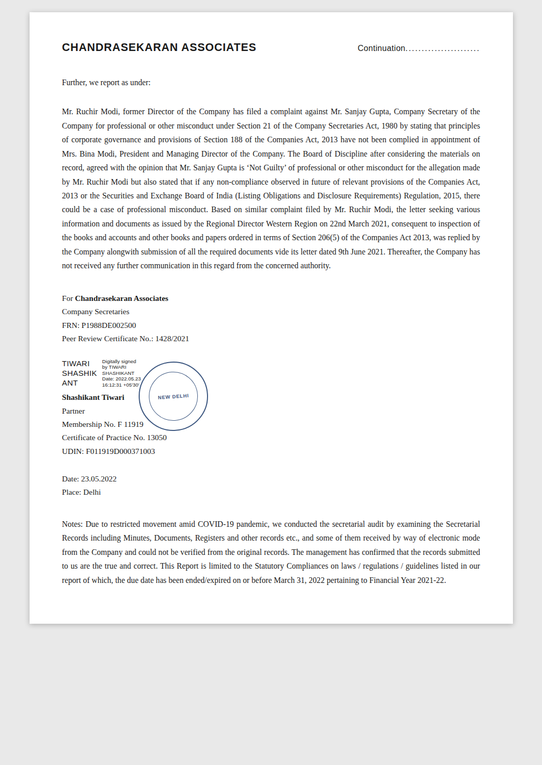Chandrasekaran Associates
Continuation.......................
Further, we report as under:
Mr. Ruchir Modi, former Director of the Company has filed a complaint against Mr. Sanjay Gupta, Company Secretary of the Company for professional or other misconduct under Section 21 of the Company Secretaries Act, 1980 by stating that principles of corporate governance and provisions of Section 188 of the Companies Act, 2013 have not been complied in appointment of Mrs. Bina Modi, President and Managing Director of the Company. The Board of Discipline after considering the materials on record, agreed with the opinion that Mr. Sanjay Gupta is ‘Not Guilty’ of professional or other misconduct for the allegation made by Mr. Ruchir Modi but also stated that if any non-compliance observed in future of relevant provisions of the Companies Act, 2013 or the Securities and Exchange Board of India (Listing Obligations and Disclosure Requirements) Regulation, 2015, there could be a case of professional misconduct. Based on similar complaint filed by Mr. Ruchir Modi, the letter seeking various information and documents as issued by the Regional Director Western Region on 22nd March 2021, consequent to inspection of the books and accounts and other books and papers ordered in terms of Section 206(5) of the Companies Act 2013, was replied by the Company alongwith submission of all the required documents vide its letter dated 9th June 2021. Thereafter, the Company has not received any further communication in this regard from the concerned authority.
For Chandrasekaran Associates
Company Secretaries
FRN: P1988DE002500
Peer Review Certificate No.: 1428/2021
TIWARI
SHASHIK
ANT
Digitally signed by TIWARI SHASHIKANT Date: 2022.05.23 16:12:31 +05'30'
NEW DELHI
Shashikant Tiwari
Partner
Membership No. F 11919
Certificate of Practice No. 13050
UDIN: F011919D000371003
Date: 23.05.2022
Place: Delhi
Notes: Due to restricted movement amid COVID-19 pandemic, we conducted the secretarial audit by examining the Secretarial Records including Minutes, Documents, Registers and other records etc., and some of them received by way of electronic mode from the Company and could not be verified from the original records. The management has confirmed that the records submitted to us are the true and correct. This Report is limited to the Statutory Compliances on laws / regulations / guidelines listed in our report of which, the due date has been ended/expired on or before March 31, 2022 pertaining to Financial Year 2021-22.